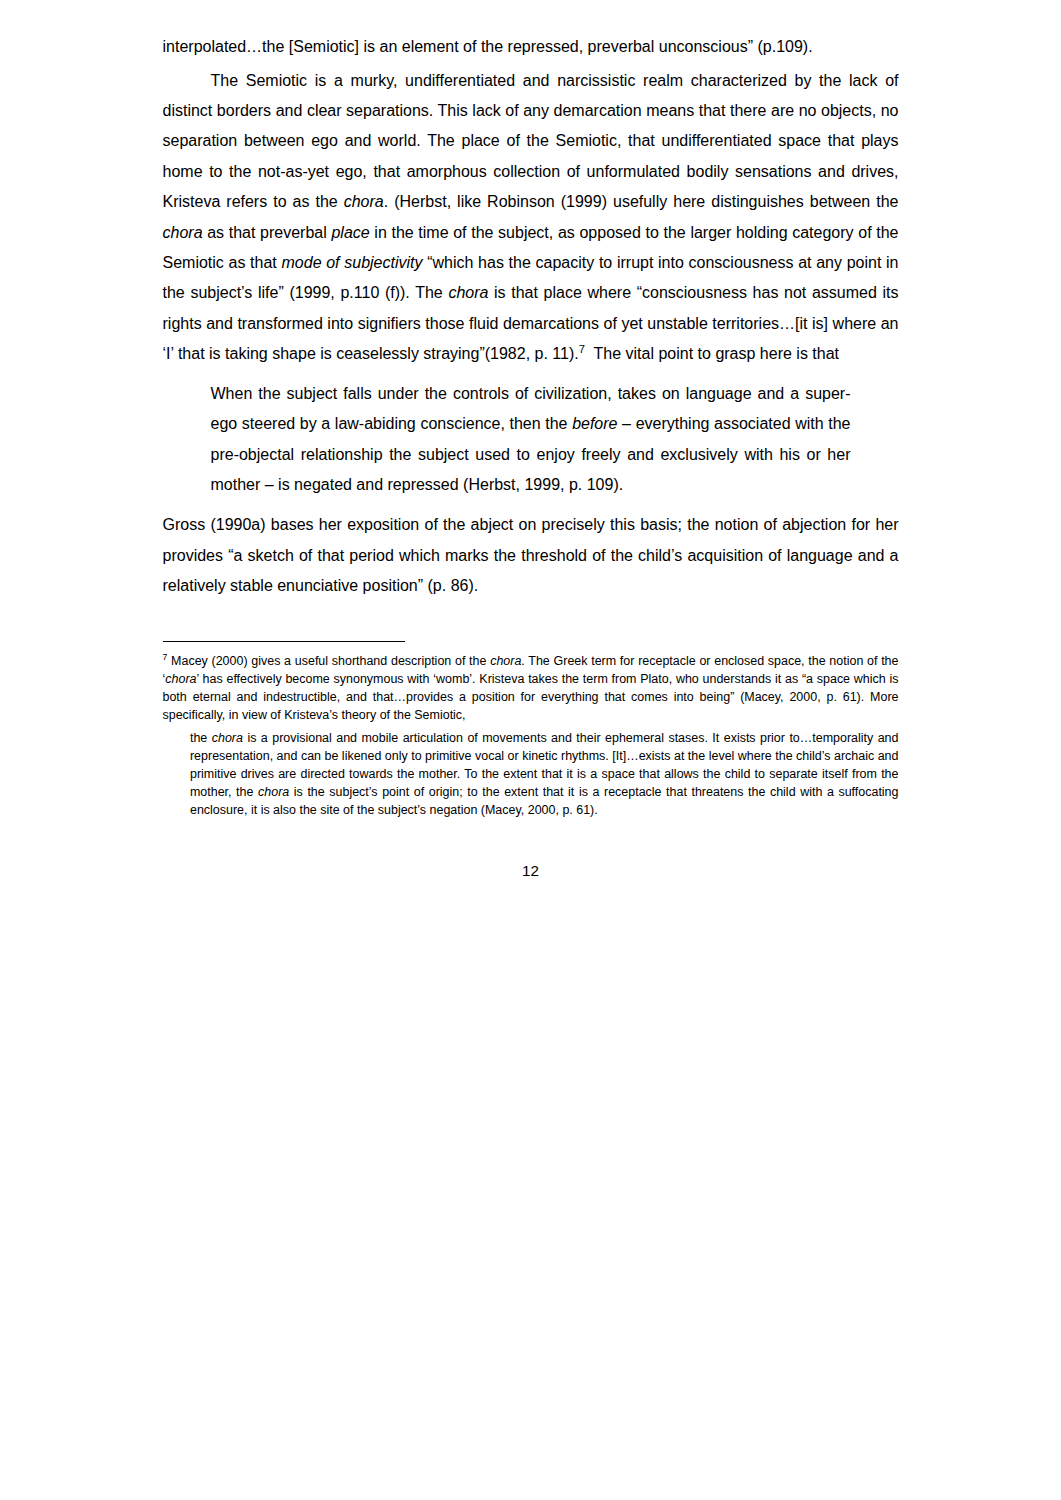interpolated…the [Semiotic] is an element of the repressed, preverbal unconscious” (p.109).
The Semiotic is a murky, undifferentiated and narcissistic realm characterized by the lack of distinct borders and clear separations. This lack of any demarcation means that there are no objects, no separation between ego and world. The place of the Semiotic, that undifferentiated space that plays home to the not-as-yet ego, that amorphous collection of unformulated bodily sensations and drives, Kristeva refers to as the chora. (Herbst, like Robinson (1999) usefully here distinguishes between the chora as that preverbal place in the time of the subject, as opposed to the larger holding category of the Semiotic as that mode of subjectivity “which has the capacity to irrupt into consciousness at any point in the subject’s life” (1999, p.110 (f)). The chora is that place where “consciousness has not assumed its rights and transformed into signifiers those fluid demarcations of yet unstable territories…[it is] where an ‘I’ that is taking shape is ceaselessly straying”(1982, p. 11).7 The vital point to grasp here is that
When the subject falls under the controls of civilization, takes on language and a super-ego steered by a law-abiding conscience, then the before – everything associated with the pre-objectal relationship the subject used to enjoy freely and exclusively with his or her mother – is negated and repressed (Herbst, 1999, p. 109).
Gross (1990a) bases her exposition of the abject on precisely this basis; the notion of abjection for her provides “a sketch of that period which marks the threshold of the child’s acquisition of language and a relatively stable enunciative position” (p. 86).
7 Macey (2000) gives a useful shorthand description of the chora. The Greek term for receptacle or enclosed space, the notion of the ‘chora’ has effectively become synonymous with ‘womb’. Kristeva takes the term from Plato, who understands it as “a space which is both eternal and indestructible, and that…provides a position for everything that comes into being” (Macey, 2000, p. 61). More specifically, in view of Kristeva’s theory of the Semiotic,
the chora is a provisional and mobile articulation of movements and their ephemeral stases. It exists prior to…temporality and representation, and can be likened only to primitive vocal or kinetic rhythms. [It]…exists at the level where the child’s archaic and primitive drives are directed towards the mother. To the extent that it is a space that allows the child to separate itself from the mother, the chora is the subject’s point of origin; to the extent that it is a receptacle that threatens the child with a suffocating enclosure, it is also the site of the subject’s negation (Macey, 2000, p. 61).
12